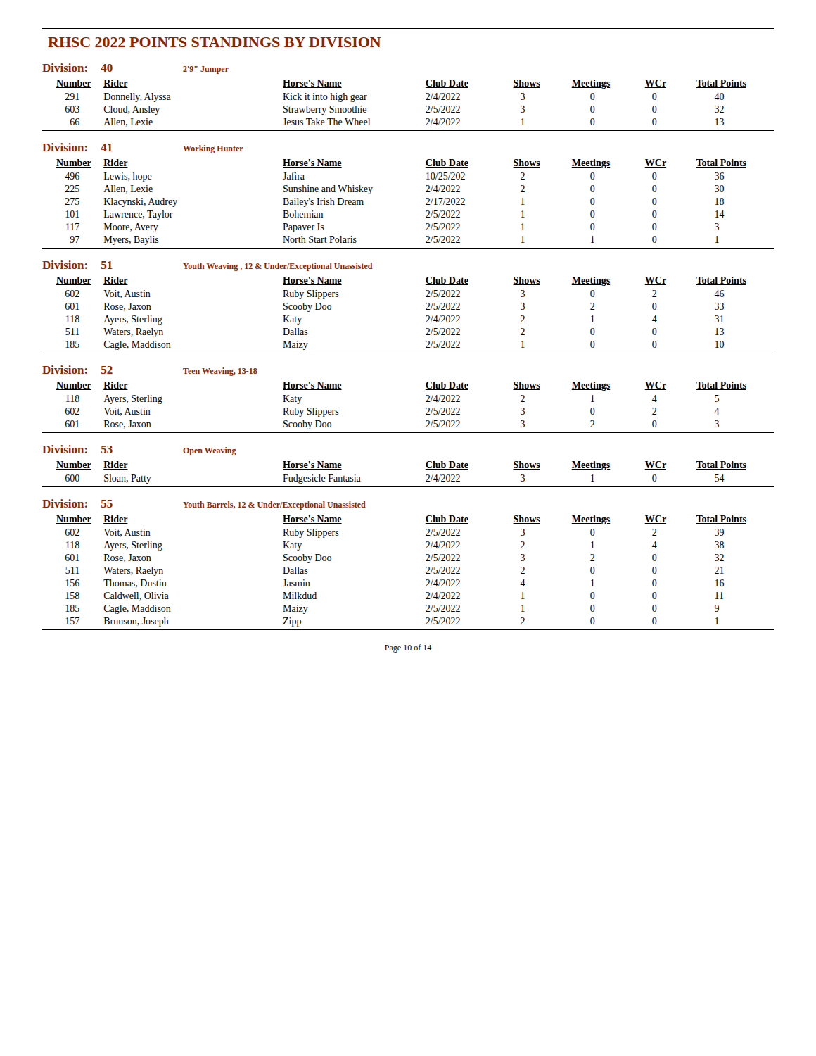RHSC 2022 POINTS STANDINGS BY DIVISION
Division:40
2'9" Jumper
| Number | Rider | Horse's Name | Club Date | Shows | Meetings | WCr | Total Points |
| --- | --- | --- | --- | --- | --- | --- | --- |
| 291 | Donnelly, Alyssa | Kick it into high gear | 2/4/2022 | 3 | 0 | 0 | 40 |
| 603 | Cloud, Ansley | Strawberry Smoothie | 2/5/2022 | 3 | 0 | 0 | 32 |
| 66 | Allen, Lexie | Jesus Take The Wheel | 2/4/2022 | 1 | 0 | 0 | 13 |
Division:41
Working Hunter
| Number | Rider | Horse's Name | Club Date | Shows | Meetings | WCr | Total Points |
| --- | --- | --- | --- | --- | --- | --- | --- |
| 496 | Lewis, hope | Jafira | 10/25/202 | 2 | 0 | 0 | 36 |
| 225 | Allen, Lexie | Sunshine and Whiskey | 2/4/2022 | 2 | 0 | 0 | 30 |
| 275 | Klacynski, Audrey | Bailey's Irish Dream | 2/17/2022 | 1 | 0 | 0 | 18 |
| 101 | Lawrence, Taylor | Bohemian | 2/5/2022 | 1 | 0 | 0 | 14 |
| 117 | Moore, Avery | Papaver Is | 2/5/2022 | 1 | 0 | 0 | 3 |
| 97 | Myers, Baylis | North Start Polaris | 2/5/2022 | 1 | 1 | 0 | 1 |
Division:51
Youth Weaving , 12 & Under/Exceptional Unassisted
| Number | Rider | Horse's Name | Club Date | Shows | Meetings | WCr | Total Points |
| --- | --- | --- | --- | --- | --- | --- | --- |
| 602 | Voit, Austin | Ruby Slippers | 2/5/2022 | 3 | 0 | 2 | 46 |
| 601 | Rose, Jaxon | Scooby Doo | 2/5/2022 | 3 | 2 | 0 | 33 |
| 118 | Ayers, Sterling | Katy | 2/4/2022 | 2 | 1 | 4 | 31 |
| 511 | Waters, Raelyn | Dallas | 2/5/2022 | 2 | 0 | 0 | 13 |
| 185 | Cagle, Maddison | Maizy | 2/5/2022 | 1 | 0 | 0 | 10 |
Division:52
Teen Weaving, 13-18
| Number | Rider | Horse's Name | Club Date | Shows | Meetings | WCr | Total Points |
| --- | --- | --- | --- | --- | --- | --- | --- |
| 118 | Ayers, Sterling | Katy | 2/4/2022 | 2 | 1 | 4 | 5 |
| 602 | Voit, Austin | Ruby Slippers | 2/5/2022 | 3 | 0 | 2 | 4 |
| 601 | Rose, Jaxon | Scooby Doo | 2/5/2022 | 3 | 2 | 0 | 3 |
Division:53
Open Weaving
| Number | Rider | Horse's Name | Club Date | Shows | Meetings | WCr | Total Points |
| --- | --- | --- | --- | --- | --- | --- | --- |
| 600 | Sloan, Patty | Fudgesicle Fantasia | 2/4/2022 | 3 | 1 | 0 | 54 |
Division:55
Youth Barrels, 12 & Under/Exceptional Unassisted
| Number | Rider | Horse's Name | Club Date | Shows | Meetings | WCr | Total Points |
| --- | --- | --- | --- | --- | --- | --- | --- |
| 602 | Voit, Austin | Ruby Slippers | 2/5/2022 | 3 | 0 | 2 | 39 |
| 118 | Ayers, Sterling | Katy | 2/4/2022 | 2 | 1 | 4 | 38 |
| 601 | Rose, Jaxon | Scooby Doo | 2/5/2022 | 3 | 2 | 0 | 32 |
| 511 | Waters, Raelyn | Dallas | 2/5/2022 | 2 | 0 | 0 | 21 |
| 156 | Thomas, Dustin | Jasmin | 2/4/2022 | 4 | 1 | 0 | 16 |
| 158 | Caldwell, Olivia | Milkdud | 2/4/2022 | 1 | 0 | 0 | 11 |
| 185 | Cagle, Maddison | Maizy | 2/5/2022 | 1 | 0 | 0 | 9 |
| 157 | Brunson, Joseph | Zipp | 2/5/2022 | 2 | 0 | 0 | 1 |
Page 10 of 14